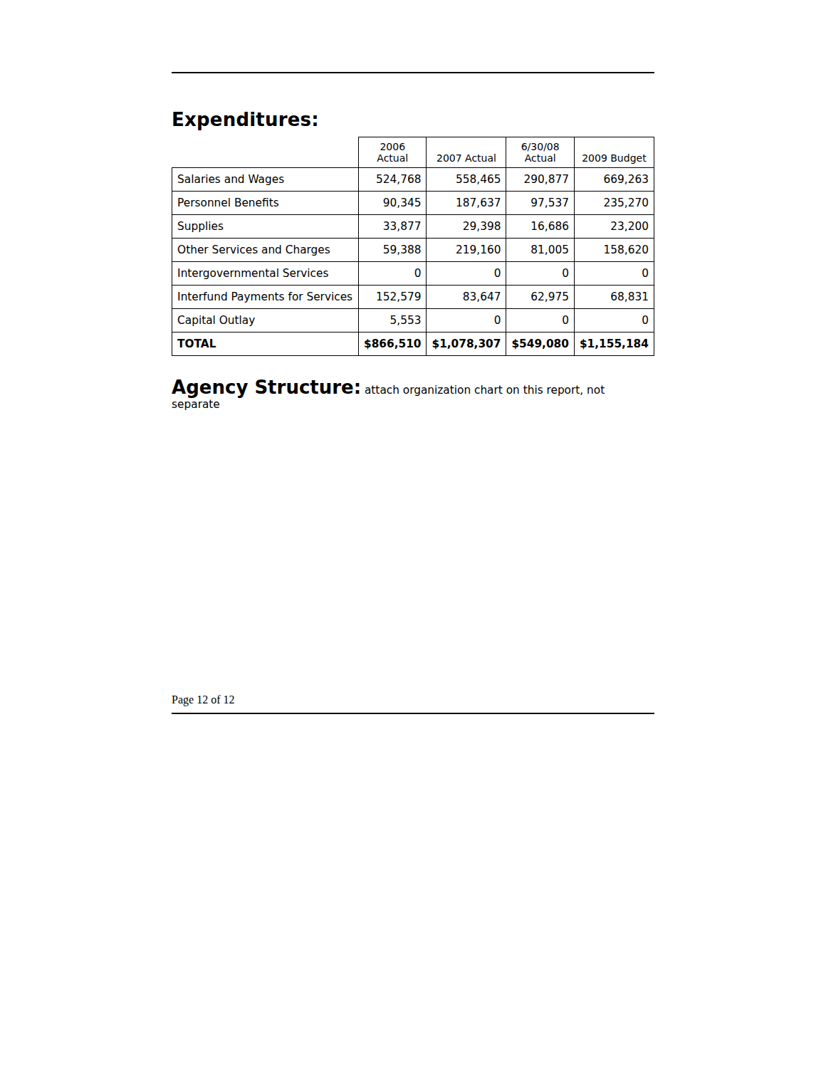Expenditures:
| | 2006 Actual | 2007 Actual | 6/30/08 Actual | 2009 Budget |
| --- | --- | --- | --- | --- |
| Salaries and Wages | 524,768 | 558,465 | 290,877 | 669,263 |
| Personnel Benefits | 90,345 | 187,637 | 97,537 | 235,270 |
| Supplies | 33,877 | 29,398 | 16,686 | 23,200 |
| Other Services and Charges | 59,388 | 219,160 | 81,005 | 158,620 |
| Intergovernmental Services | 0 | 0 | 0 | 0 |
| Interfund Payments for Services | 152,579 | 83,647 | 62,975 | 68,831 |
| Capital Outlay | 5,553 | 0 | 0 | 0 |
| TOTAL | $866,510 | $1,078,307 | $549,080 | $1,155,184 |
Agency Structure:
attach organization chart on this report, not separate
Page 12 of 12